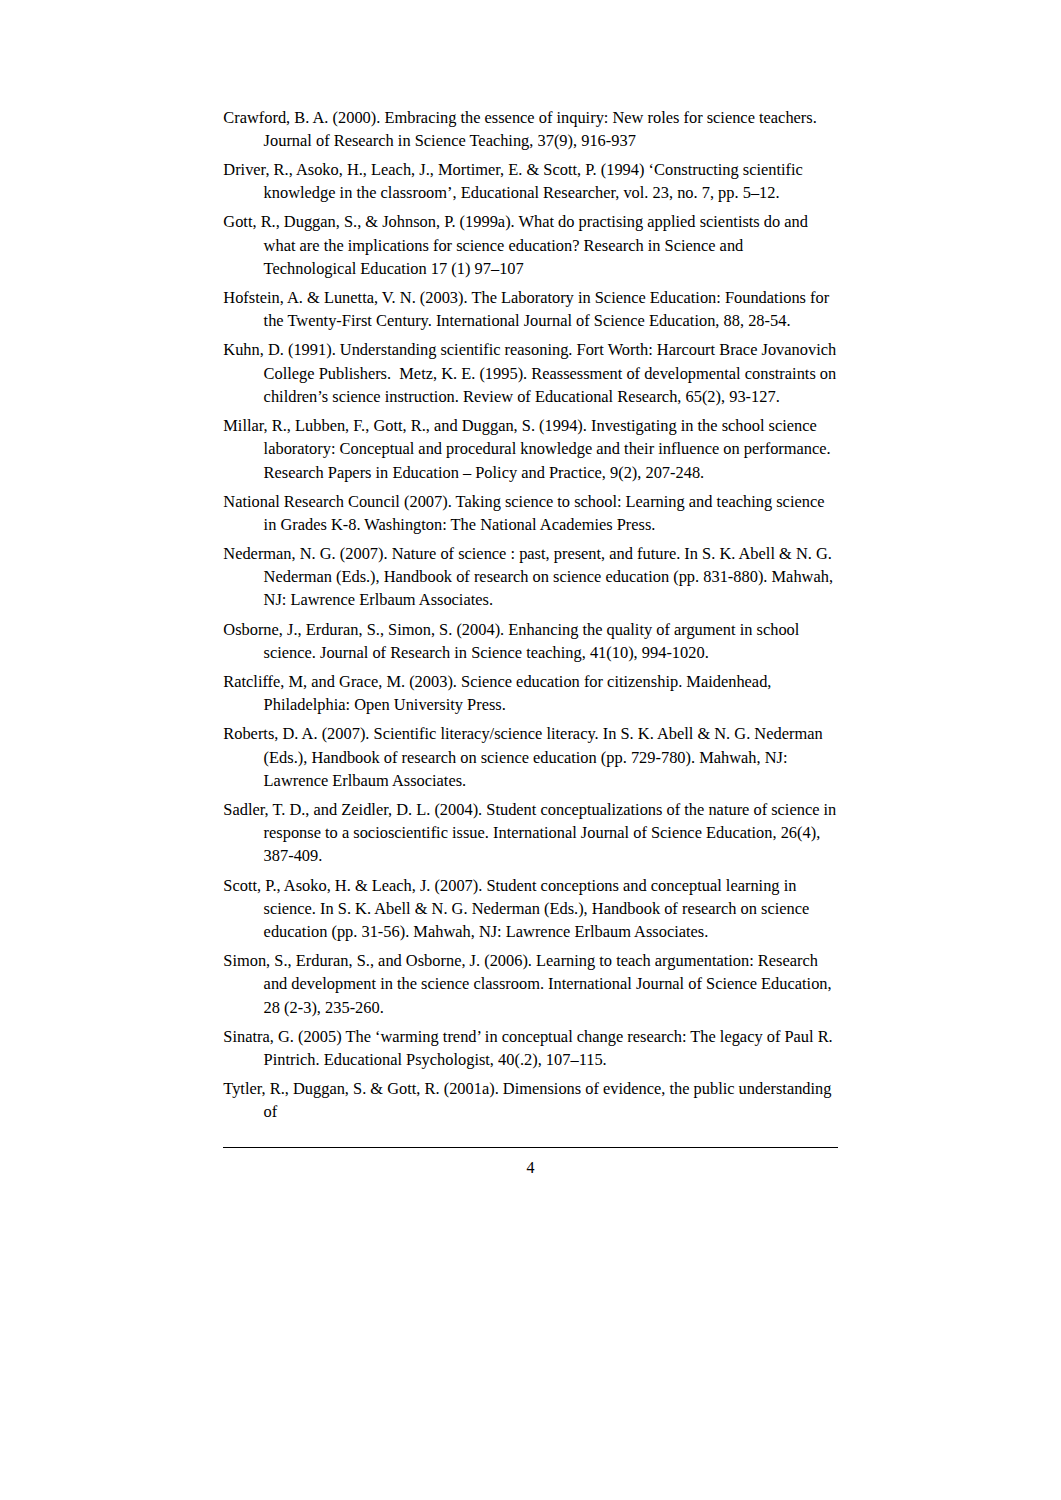Crawford, B. A. (2000). Embracing the essence of inquiry: New roles for science teachers. Journal of Research in Science Teaching, 37(9), 916-937
Driver, R., Asoko, H., Leach, J., Mortimer, E. & Scott, P. (1994) ‘Constructing scientific knowledge in the classroom’, Educational Researcher, vol. 23, no. 7, pp. 5–12.
Gott, R., Duggan, S., & Johnson, P. (1999a). What do practising applied scientists do and what are the implications for science education? Research in Science and Technological Education 17 (1) 97–107
Hofstein, A. & Lunetta, V. N. (2003). The Laboratory in Science Education: Foundations for the Twenty-First Century. International Journal of Science Education, 88, 28-54.
Kuhn, D. (1991). Understanding scientific reasoning. Fort Worth: Harcourt Brace Jovanovich College Publishers. Metz, K. E. (1995). Reassessment of developmental constraints on children’s science instruction. Review of Educational Research, 65(2), 93-127.
Millar, R., Lubben, F., Gott, R., and Duggan, S. (1994). Investigating in the school science laboratory: Conceptual and procedural knowledge and their influence on performance. Research Papers in Education – Policy and Practice, 9(2), 207-248.
National Research Council (2007). Taking science to school: Learning and teaching science in Grades K-8. Washington: The National Academies Press.
Nederman, N. G. (2007). Nature of science : past, present, and future. In S. K. Abell & N. G. Nederman (Eds.), Handbook of research on science education (pp. 831-880). Mahwah, NJ: Lawrence Erlbaum Associates.
Osborne, J., Erduran, S., Simon, S. (2004). Enhancing the quality of argument in school science. Journal of Research in Science teaching, 41(10), 994-1020.
Ratcliffe, M, and Grace, M. (2003). Science education for citizenship. Maidenhead, Philadelphia: Open University Press.
Roberts, D. A. (2007). Scientific literacy/science literacy. In S. K. Abell & N. G. Nederman (Eds.), Handbook of research on science education (pp. 729-780). Mahwah, NJ: Lawrence Erlbaum Associates.
Sadler, T. D., and Zeidler, D. L. (2004). Student conceptualizations of the nature of science in response to a socioscientific issue. International Journal of Science Education, 26(4), 387-409.
Scott, P., Asoko, H. & Leach, J. (2007). Student conceptions and conceptual learning in science. In S. K. Abell & N. G. Nederman (Eds.), Handbook of research on science education (pp. 31-56). Mahwah, NJ: Lawrence Erlbaum Associates.
Simon, S., Erduran, S., and Osborne, J. (2006). Learning to teach argumentation: Research and development in the science classroom. International Journal of Science Education, 28 (2-3), 235-260.
Sinatra, G. (2005) The ‘warming trend’ in conceptual change research: The legacy of Paul R. Pintrich. Educational Psychologist, 40(.2), 107–115.
Tytler, R., Duggan, S. & Gott, R. (2001a). Dimensions of evidence, the public understanding of
4